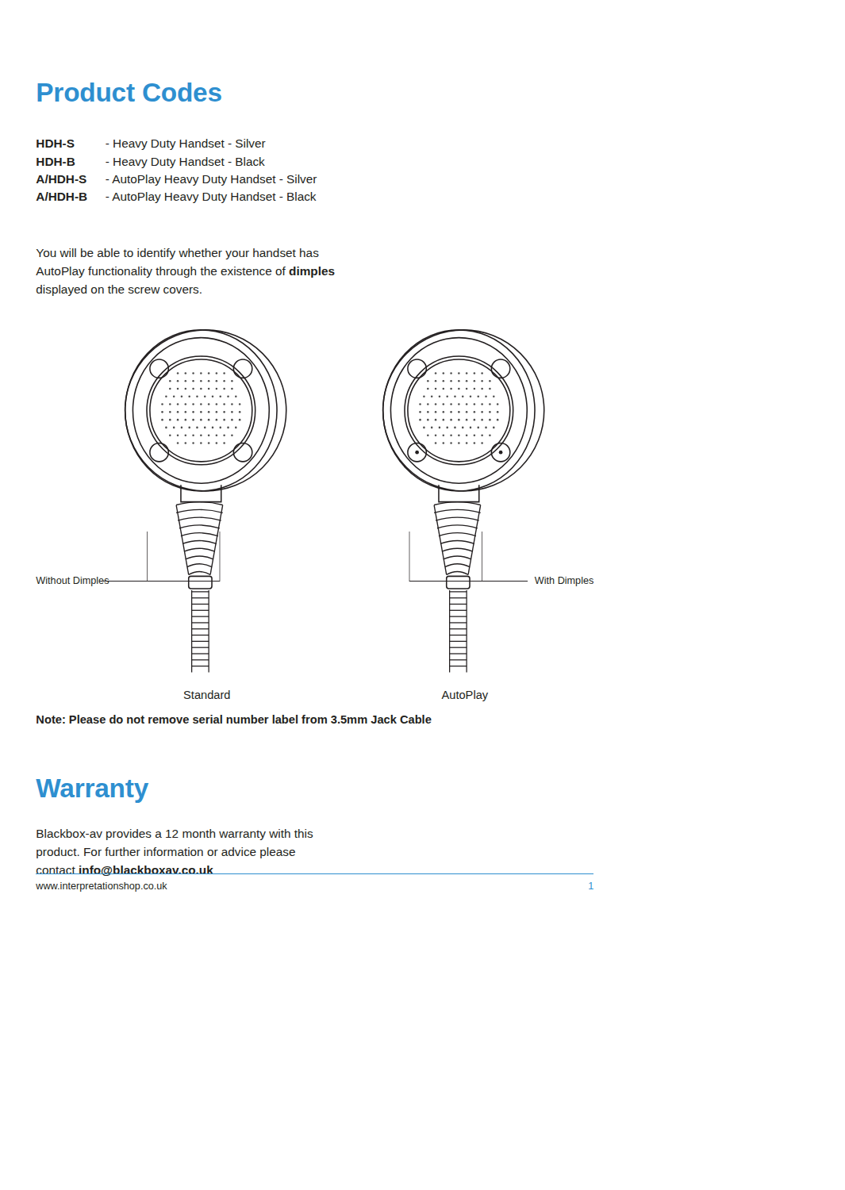Product Codes
| HDH-S | - Heavy Duty Handset - Silver |
| HDH-B | - Heavy Duty Handset - Black |
| A/HDH-S | - AutoPlay Heavy Duty Handset - Silver |
| A/HDH-B | - AutoPlay Heavy Duty Handset - Black |
You will be able to identify whether your handset has AutoPlay functionality through the existence of dimples displayed on the screw covers.
Without Dimples
With Dimples
Standard
AutoPlay
Note: Please do not remove serial number label from 3.5mm Jack Cable
Warranty
Blackbox-av provides a 12 month warranty with this product. For further information or advice please contact info@blackboxav.co.uk
www.interpretationshop.co.uk 1